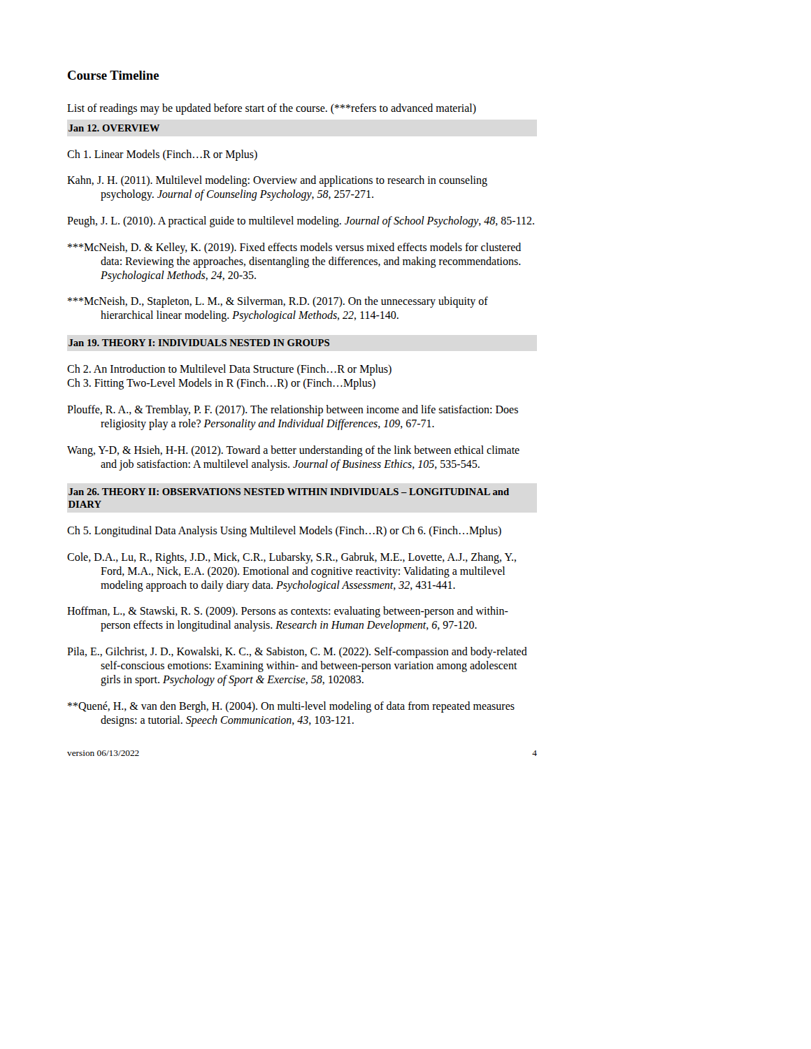Course Timeline
List of readings may be updated before start of the course. (***refers to advanced material)
Jan 12. OVERVIEW
Ch 1. Linear Models (Finch…R or Mplus)
Kahn, J. H. (2011). Multilevel modeling: Overview and applications to research in counseling psychology. Journal of Counseling Psychology, 58, 257-271.
Peugh, J. L. (2010). A practical guide to multilevel modeling. Journal of School Psychology, 48, 85-112.
***McNeish, D. & Kelley, K. (2019). Fixed effects models versus mixed effects models for clustered data: Reviewing the approaches, disentangling the differences, and making recommendations. Psychological Methods, 24, 20-35.
***McNeish, D., Stapleton, L. M., & Silverman, R.D. (2017). On the unnecessary ubiquity of hierarchical linear modeling. Psychological Methods, 22, 114-140.
Jan 19. THEORY I: INDIVIDUALS NESTED IN GROUPS
Ch 2. An Introduction to Multilevel Data Structure (Finch…R or Mplus)
Ch 3. Fitting Two-Level Models in R (Finch…R) or (Finch…Mplus)
Plouffe, R. A., & Tremblay, P. F. (2017). The relationship between income and life satisfaction: Does religiosity play a role? Personality and Individual Differences, 109, 67-71.
Wang, Y-D, & Hsieh, H-H. (2012). Toward a better understanding of the link between ethical climate and job satisfaction: A multilevel analysis. Journal of Business Ethics, 105, 535-545.
Jan 26. THEORY II: OBSERVATIONS NESTED WITHIN INDIVIDUALS – LONGITUDINAL and DIARY
Ch 5. Longitudinal Data Analysis Using Multilevel Models (Finch…R) or Ch 6. (Finch…Mplus)
Cole, D.A., Lu, R., Rights, J.D., Mick, C.R., Lubarsky, S.R., Gabruk, M.E., Lovette, A.J., Zhang, Y., Ford, M.A., Nick, E.A. (2020). Emotional and cognitive reactivity: Validating a multilevel modeling approach to daily diary data. Psychological Assessment, 32, 431-441.
Hoffman, L., & Stawski, R. S. (2009). Persons as contexts: evaluating between-person and within-person effects in longitudinal analysis. Research in Human Development, 6, 97-120.
Pila, E., Gilchrist, J. D., Kowalski, K. C., & Sabiston, C. M. (2022). Self-compassion and body-related self-conscious emotions: Examining within- and between-person variation among adolescent girls in sport. Psychology of Sport & Exercise, 58, 102083.
**Quené, H., & van den Bergh, H. (2004). On multi-level modeling of data from repeated measures designs: a tutorial. Speech Communication, 43, 103-121.
version 06/13/2022 4